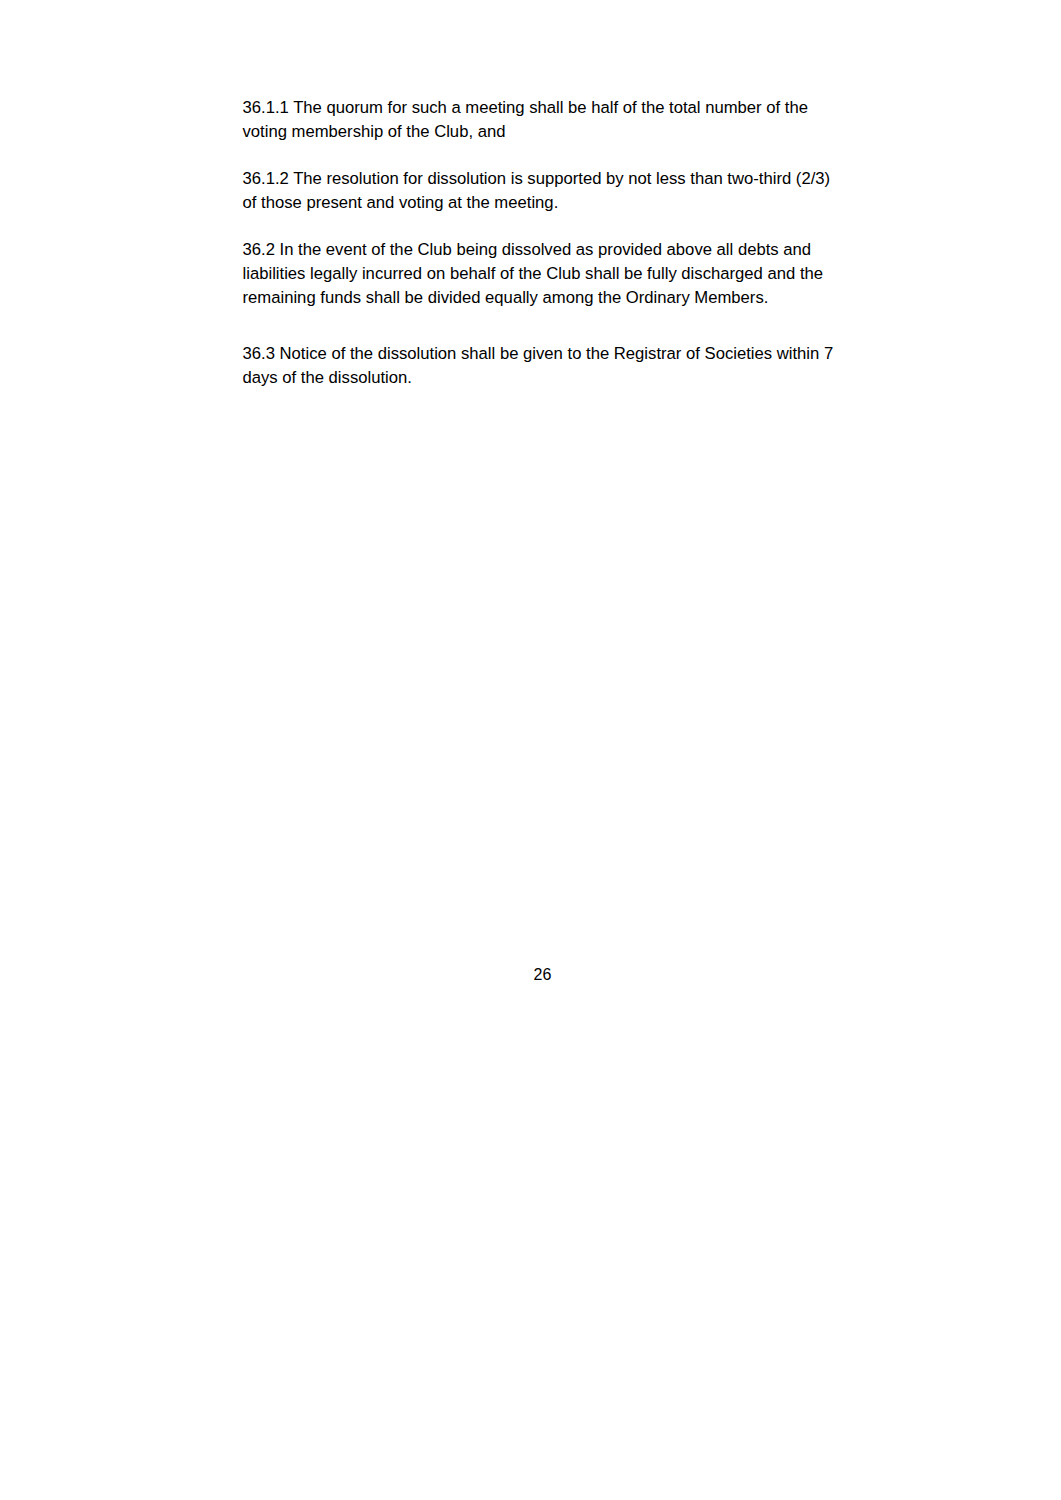36.1.1 The quorum for such a meeting shall be half of the total number of the voting membership of the Club, and
36.1.2 The resolution for dissolution is supported by not less than two-third (2/3) of those present and voting at the meeting.
36.2 In the event of the Club being dissolved as provided above all debts and liabilities legally incurred on behalf of the Club shall be fully discharged and the remaining funds shall be divided equally among the Ordinary Members.
36.3 Notice of the dissolution shall be given to the Registrar of Societies within 7 days of the dissolution.
26